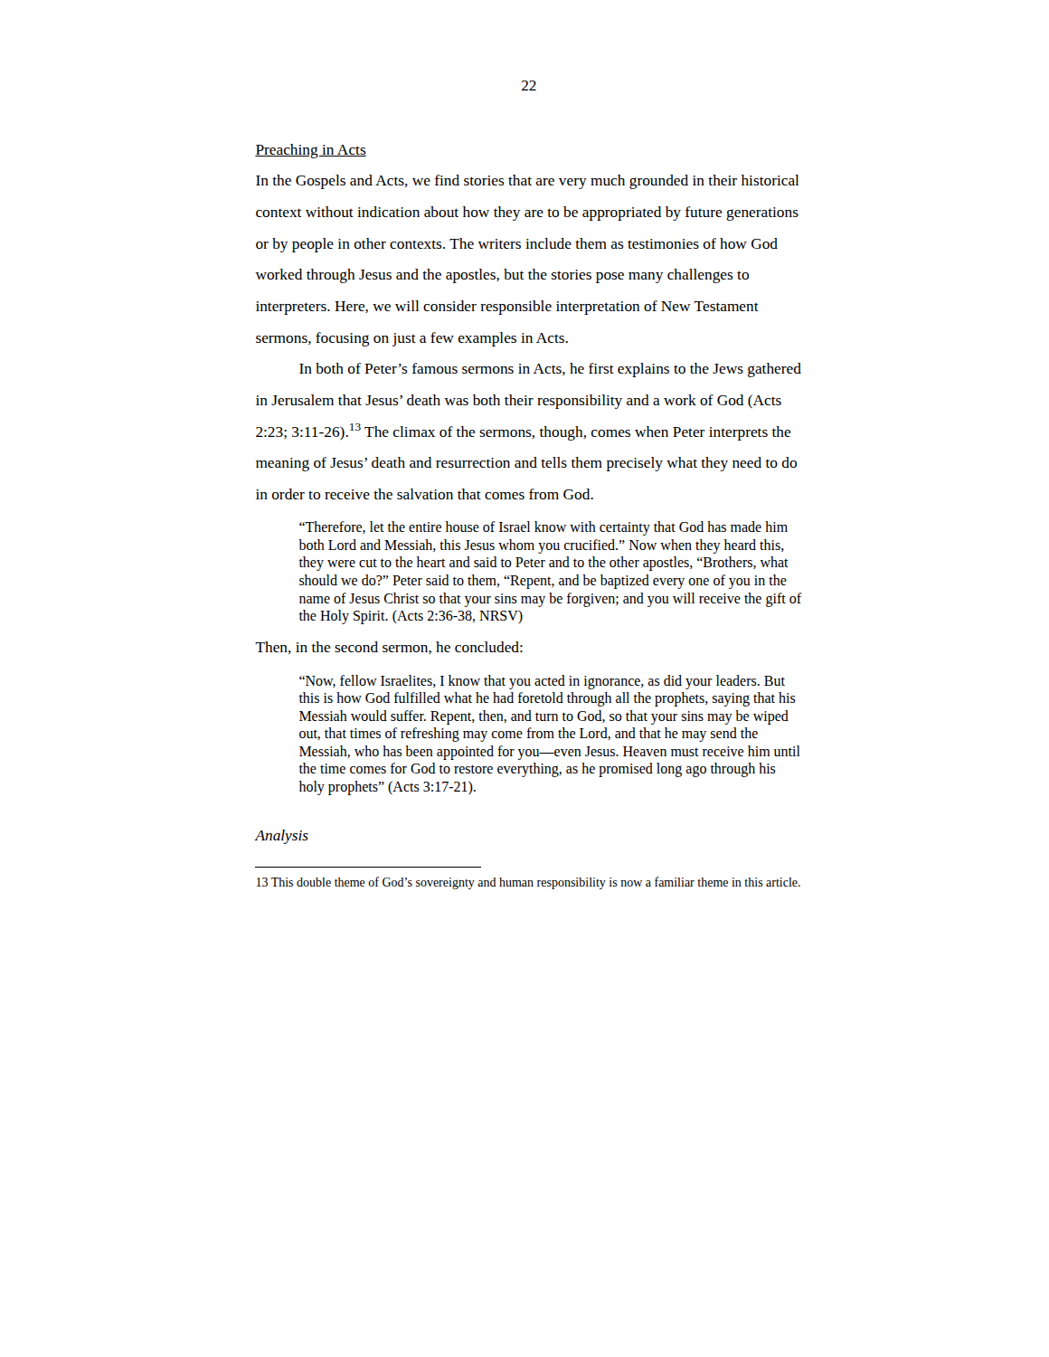22
Preaching in Acts
In the Gospels and Acts, we find stories that are very much grounded in their historical context without indication about how they are to be appropriated by future generations or by people in other contexts. The writers include them as testimonies of how God worked through Jesus and the apostles, but the stories pose many challenges to interpreters. Here, we will consider responsible interpretation of New Testament sermons, focusing on just a few examples in Acts.
In both of Peter’s famous sermons in Acts, he first explains to the Jews gathered in Jerusalem that Jesus’ death was both their responsibility and a work of God (Acts 2:23; 3:11-26).13 The climax of the sermons, though, comes when Peter interprets the meaning of Jesus’ death and resurrection and tells them precisely what they need to do in order to receive the salvation that comes from God.
“Therefore, let the entire house of Israel know with certainty that God has made him both Lord and Messiah, this Jesus whom you crucified.” Now when they heard this, they were cut to the heart and said to Peter and to the other apostles, “Brothers, what should we do?” Peter said to them, “Repent, and be baptized every one of you in the name of Jesus Christ so that your sins may be forgiven; and you will receive the gift of the Holy Spirit. (Acts 2:36-38, NRSV)
Then, in the second sermon, he concluded:
“Now, fellow Israelites, I know that you acted in ignorance, as did your leaders. But this is how God fulfilled what he had foretold through all the prophets, saying that his Messiah would suffer. Repent, then, and turn to God, so that your sins may be wiped out, that times of refreshing may come from the Lord, and that he may send the Messiah, who has been appointed for you—even Jesus. Heaven must receive him until the time comes for God to restore everything, as he promised long ago through his holy prophets” (Acts 3:17-21).
Analysis
13 This double theme of God’s sovereignty and human responsibility is now a familiar theme in this article.